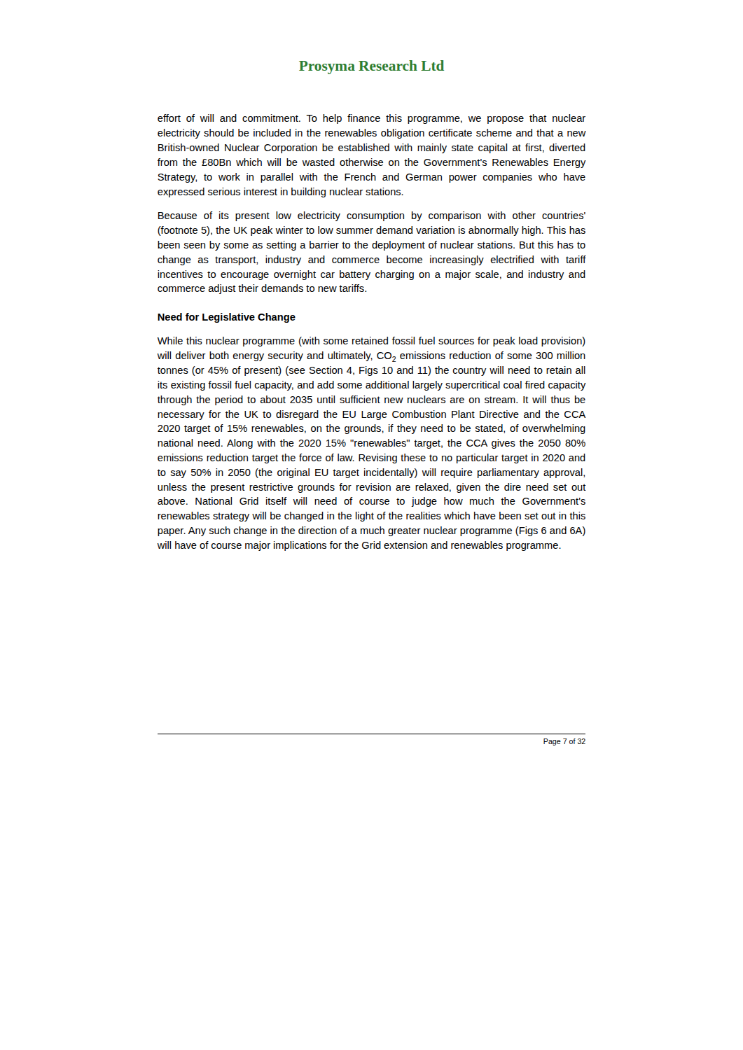Prosyma Research Ltd
effort of will and commitment. To help finance this programme, we propose that nuclear electricity should be included in the renewables obligation certificate scheme and that a new British-owned Nuclear Corporation be established with mainly state capital at first, diverted from the £80Bn which will be wasted otherwise on the Government's Renewables Energy Strategy, to work in parallel with the French and German power companies who have expressed serious interest in building nuclear stations.
Because of its present low electricity consumption by comparison with other countries' (footnote 5), the UK peak winter to low summer demand variation is abnormally high. This has been seen by some as setting a barrier to the deployment of nuclear stations. But this has to change as transport, industry and commerce become increasingly electrified with tariff incentives to encourage overnight car battery charging on a major scale, and industry and commerce adjust their demands to new tariffs.
Need for Legislative Change
While this nuclear programme (with some retained fossil fuel sources for peak load provision) will deliver both energy security and ultimately, CO2 emissions reduction of some 300 million tonnes (or 45% of present) (see Section 4, Figs 10 and 11) the country will need to retain all its existing fossil fuel capacity, and add some additional largely supercritical coal fired capacity through the period to about 2035 until sufficient new nuclears are on stream. It will thus be necessary for the UK to disregard the EU Large Combustion Plant Directive and the CCA 2020 target of 15% renewables, on the grounds, if they need to be stated, of overwhelming national need. Along with the 2020 15% "renewables" target, the CCA gives the 2050 80% emissions reduction target the force of law. Revising these to no particular target in 2020 and to say 50% in 2050 (the original EU target incidentally) will require parliamentary approval, unless the present restrictive grounds for revision are relaxed, given the dire need set out above. National Grid itself will need of course to judge how much the Government's renewables strategy will be changed in the light of the realities which have been set out in this paper. Any such change in the direction of a much greater nuclear programme (Figs 6 and 6A) will have of course major implications for the Grid extension and renewables programme.
Page 7 of 32